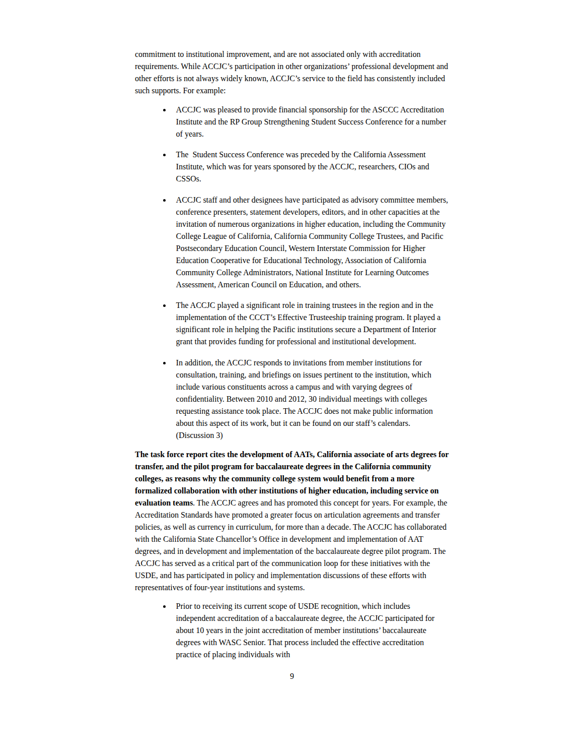commitment to institutional improvement, and are not associated only with accreditation requirements. While ACCJC’s participation in other organizations’ professional development and other efforts is not always widely known, ACCJC’s service to the field has consistently included such supports. For example:
ACCJC was pleased to provide financial sponsorship for the ASCCC Accreditation Institute and the RP Group Strengthening Student Success Conference for a number of years.
The Student Success Conference was preceded by the California Assessment Institute, which was for years sponsored by the ACCJC, researchers, CIOs and CSSOs.
ACCJC staff and other designees have participated as advisory committee members, conference presenters, statement developers, editors, and in other capacities at the invitation of numerous organizations in higher education, including the Community College League of California, California Community College Trustees, and Pacific Postsecondary Education Council, Western Interstate Commission for Higher Education Cooperative for Educational Technology, Association of California Community College Administrators, National Institute for Learning Outcomes Assessment, American Council on Education, and others.
The ACCJC played a significant role in training trustees in the region and in the implementation of the CCCT’s Effective Trusteeship training program. It played a significant role in helping the Pacific institutions secure a Department of Interior grant that provides funding for professional and institutional development.
In addition, the ACCJC responds to invitations from member institutions for consultation, training, and briefings on issues pertinent to the institution, which include various constituents across a campus and with varying degrees of confidentiality. Between 2010 and 2012, 30 individual meetings with colleges requesting assistance took place. The ACCJC does not make public information about this aspect of its work, but it can be found on our staff’s calendars. (Discussion 3)
The task force report cites the development of AATs, California associate of arts degrees for transfer, and the pilot program for baccalaureate degrees in the California community colleges, as reasons why the community college system would benefit from a more formalized collaboration with other institutions of higher education, including service on evaluation teams. The ACCJC agrees and has promoted this concept for years. For example, the Accreditation Standards have promoted a greater focus on articulation agreements and transfer policies, as well as currency in curriculum, for more than a decade. The ACCJC has collaborated with the California State Chancellor’s Office in development and implementation of AAT degrees, and in development and implementation of the baccalaureate degree pilot program. The ACCJC has served as a critical part of the communication loop for these initiatives with the USDE, and has participated in policy and implementation discussions of these efforts with representatives of four-year institutions and systems.
Prior to receiving its current scope of USDE recognition, which includes independent accreditation of a baccalaureate degree, the ACCJC participated for about 10 years in the joint accreditation of member institutions’ baccalaureate degrees with WASC Senior. That process included the effective accreditation practice of placing individuals with
9